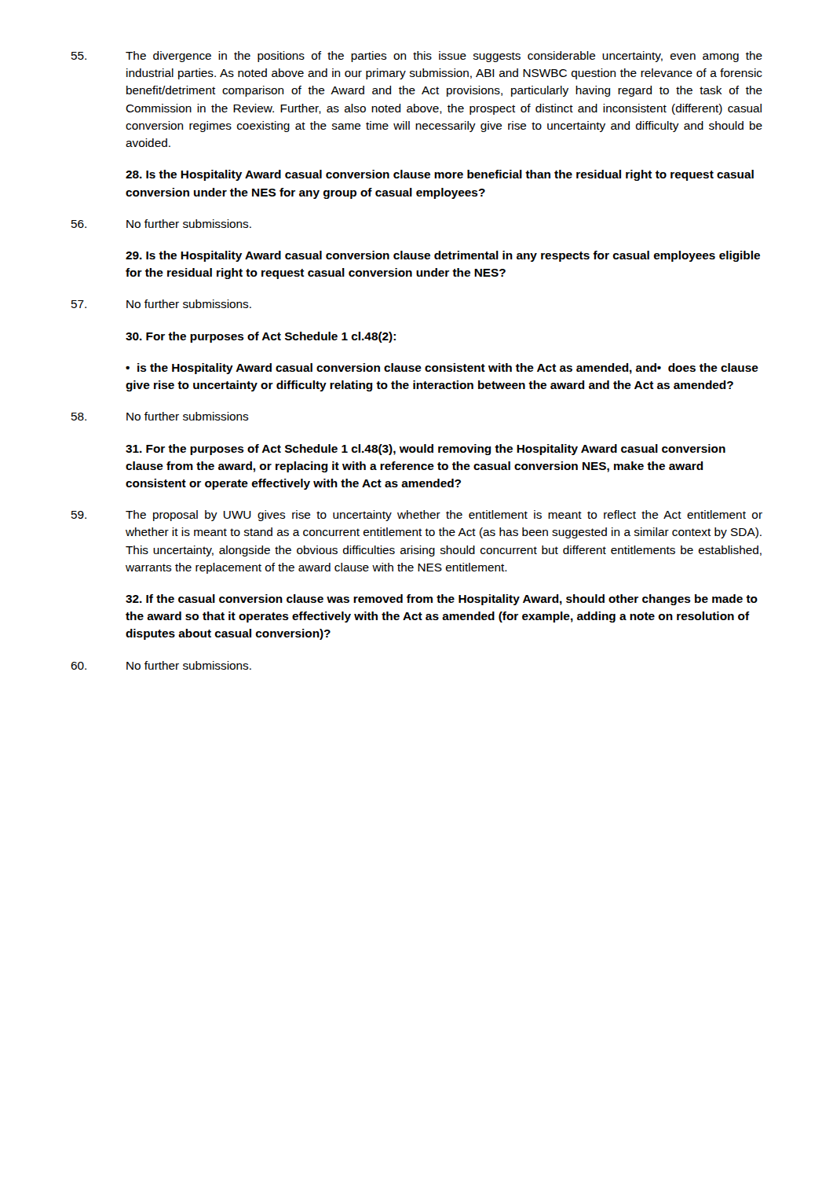55.
The divergence in the positions of the parties on this issue suggests considerable uncertainty, even among the industrial parties. As noted above and in our primary submission, ABI and NSWBC question the relevance of a forensic benefit/detriment comparison of the Award and the Act provisions, particularly having regard to the task of the Commission in the Review. Further, as also noted above, the prospect of distinct and inconsistent (different) casual conversion regimes coexisting at the same time will necessarily give rise to uncertainty and difficulty and should be avoided.
28. Is the Hospitality Award casual conversion clause more beneficial than the residual right to request casual conversion under the NES for any group of casual employees?
56.
No further submissions.
29. Is the Hospitality Award casual conversion clause detrimental in any respects for casual employees eligible for the residual right to request casual conversion under the NES?
57.
No further submissions.
30. For the purposes of Act Schedule 1 cl.48(2):
• is the Hospitality Award casual conversion clause consistent with the Act as amended, and• does the clause give rise to uncertainty or difficulty relating to the interaction between the award and the Act as amended?
58.
No further submissions
31. For the purposes of Act Schedule 1 cl.48(3), would removing the Hospitality Award casual conversion clause from the award, or replacing it with a reference to the casual conversion NES, make the award consistent or operate effectively with the Act as amended?
59.
The proposal by UWU gives rise to uncertainty whether the entitlement is meant to reflect the Act entitlement or whether it is meant to stand as a concurrent entitlement to the Act (as has been suggested in a similar context by SDA). This uncertainty, alongside the obvious difficulties arising should concurrent but different entitlements be established, warrants the replacement of the award clause with the NES entitlement.
32. If the casual conversion clause was removed from the Hospitality Award, should other changes be made to the award so that it operates effectively with the Act as amended (for example, adding a note on resolution of disputes about casual conversion)?
60.
No further submissions.